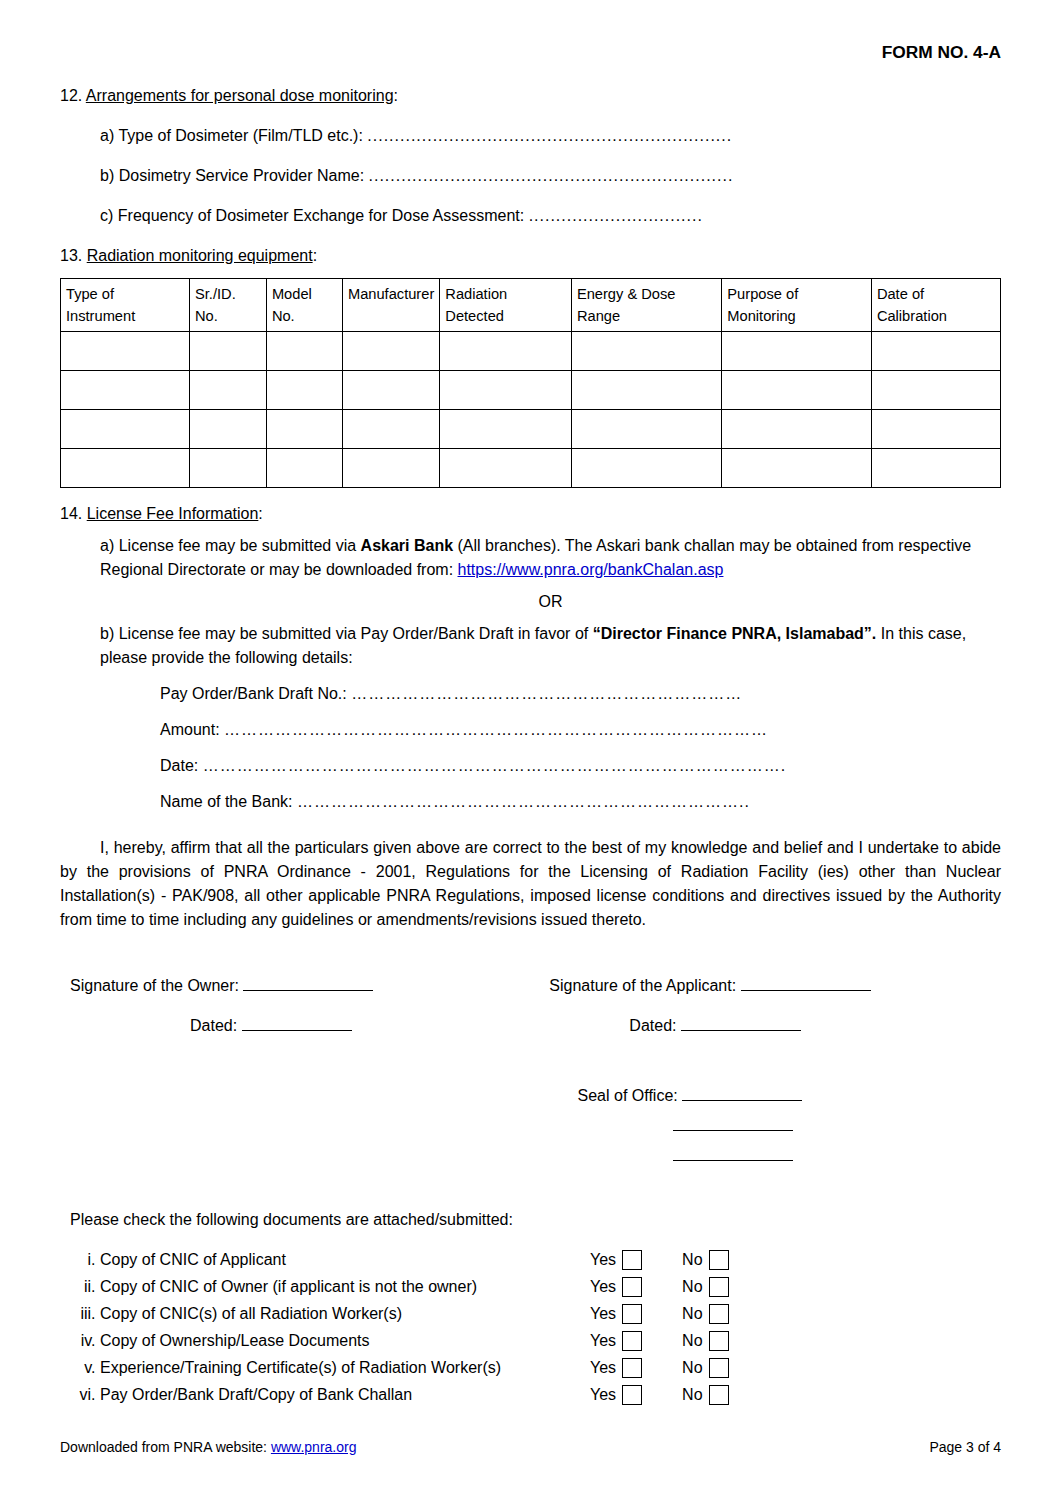FORM NO. 4-A
12. Arrangements for personal dose monitoring:
a) Type of Dosimeter (Film/TLD etc.): ...................................................................
b) Dosimetry Service Provider Name: ...................................................................
c) Frequency of Dosimeter Exchange for Dose Assessment: ................................
13. Radiation monitoring equipment:
| Type of Instrument | Sr./ID. No. | Model No. | Manufacturer | Radiation Detected | Energy & Dose Range | Purpose of Monitoring | Date of Calibration |
| --- | --- | --- | --- | --- | --- | --- | --- |
14. License Fee Information:
a) License fee may be submitted via Askari Bank (All branches). The Askari bank challan may be obtained from respective Regional Directorate or may be downloaded from: https://www.pnra.org/bankChalan.asp
OR
b) License fee may be submitted via Pay Order/Bank Draft in favor of “Director Finance PNRA, Islamabad”. In this case, please provide the following details:
Pay Order/Bank Draft No.: ……………………………………………………………
Amount: ……………………………………………………………………………………
Date: ………………………………………………………………………………………….
Name of the Bank: ……………………………………………………………………..
I, hereby, affirm that all the particulars given above are correct to the best of my knowledge and belief and I undertake to abide by the provisions of PNRA Ordinance - 2001, Regulations for the Licensing of Radiation Facility (ies) other than Nuclear Installation(s) - PAK/908, all other applicable PNRA Regulations, imposed license conditions and directives issued by the Authority from time to time including any guidelines or amendments/revisions issued thereto.
Signature of the Owner:
Dated:
Signature of the Applicant:
Dated:
Seal of Office:
Please check the following documents are attached/submitted:
Copy of CNIC of Applicant Yes No
Copy of CNIC of Owner (if applicant is not the owner) Yes No
Copy of CNIC(s) of all Radiation Worker(s) Yes No
Copy of Ownership/Lease Documents Yes No
Experience/Training Certificate(s) of Radiation Worker(s) Yes No
Pay Order/Bank Draft/Copy of Bank Challan Yes No
Downloaded from PNRA website: www.pnra.org Page 3 of 4